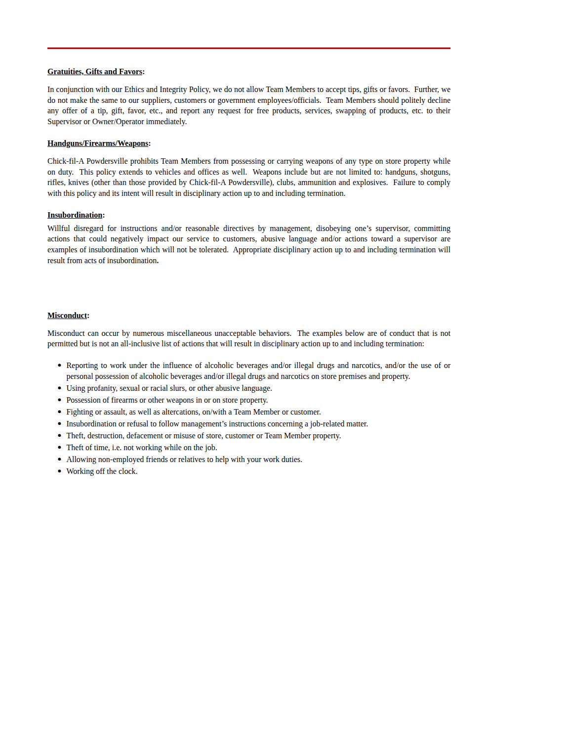Gratuities, Gifts and Favors:
In conjunction with our Ethics and Integrity Policy, we do not allow Team Members to accept tips, gifts or favors. Further, we do not make the same to our suppliers, customers or government employees/officials. Team Members should politely decline any offer of a tip, gift, favor, etc., and report any request for free products, services, swapping of products, etc. to their Supervisor or Owner/Operator immediately.
Handguns/Firearms/Weapons:
Chick-fil-A Powdersville prohibits Team Members from possessing or carrying weapons of any type on store property while on duty. This policy extends to vehicles and offices as well. Weapons include but are not limited to: handguns, shotguns, rifles, knives (other than those provided by Chick-fil-A Powdersville), clubs, ammunition and explosives. Failure to comply with this policy and its intent will result in disciplinary action up to and including termination.
Insubordination:
Willful disregard for instructions and/or reasonable directives by management, disobeying one’s supervisor, committing actions that could negatively impact our service to customers, abusive language and/or actions toward a supervisor are examples of insubordination which will not be tolerated. Appropriate disciplinary action up to and including termination will result from acts of insubordination.
Misconduct:
Misconduct can occur by numerous miscellaneous unacceptable behaviors. The examples below are of conduct that is not permitted but is not an all-inclusive list of actions that will result in disciplinary action up to and including termination:
Reporting to work under the influence of alcoholic beverages and/or illegal drugs and narcotics, and/or the use of or personal possession of alcoholic beverages and/or illegal drugs and narcotics on store premises and property.
Using profanity, sexual or racial slurs, or other abusive language.
Possession of firearms or other weapons in or on store property.
Fighting or assault, as well as altercations, on/with a Team Member or customer.
Insubordination or refusal to follow management’s instructions concerning a job-related matter.
Theft, destruction, defacement or misuse of store, customer or Team Member property.
Theft of time, i.e. not working while on the job.
Allowing non-employed friends or relatives to help with your work duties.
Working off the clock.